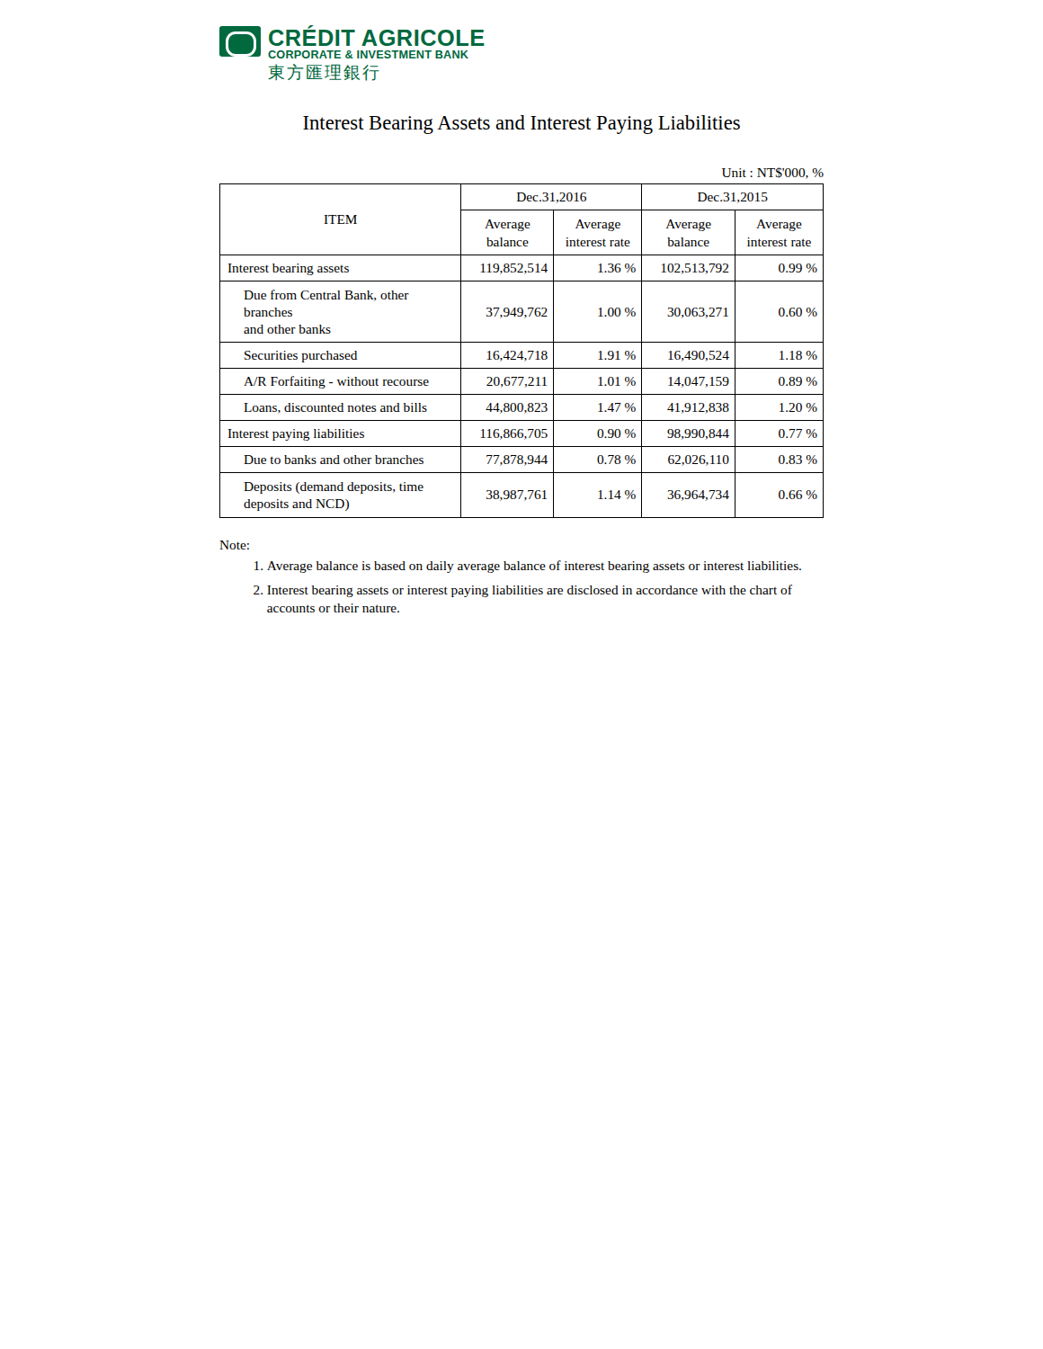CRÉDIT AGRICOLE
CORPORATE & INVESTMENT BANK
東方匯理銀行
Interest Bearing Assets and Interest Paying Liabilities
Unit : NT$'000, %
| ITEM | Dec.31,2016 | Dec.31,2015 |
| --- | --- | --- |
| Average balance | Average interest rate | Average balance | Average interest rate |
| Interest bearing assets | 119,852,514 | 1.36 % | 102,513,792 | 0.99 % |
| Due from Central Bank, other branches and other banks | 37,949,762 | 1.00 % | 30,063,271 | 0.60 % |
| Securities purchased | 16,424,718 | 1.91 % | 16,490,524 | 1.18 % |
| A/R Forfaiting - without recourse | 20,677,211 | 1.01 % | 14,047,159 | 0.89 % |
| Loans, discounted notes and bills | 44,800,823 | 1.47 % | 41,912,838 | 1.20 % |
| Interest paying liabilities | 116,866,705 | 0.90 % | 98,990,844 | 0.77 % |
| Due to banks and other branches | 77,878,944 | 0.78 % | 62,026,110 | 0.83 % |
| Deposits (demand deposits, time deposits and NCD) | 38,987,761 | 1.14 % | 36,964,734 | 0.66 % |
Note:
Average balance is based on daily average balance of interest bearing assets or interest liabilities.
Interest bearing assets or interest paying liabilities are disclosed in accordance with the chart of accounts or their nature.